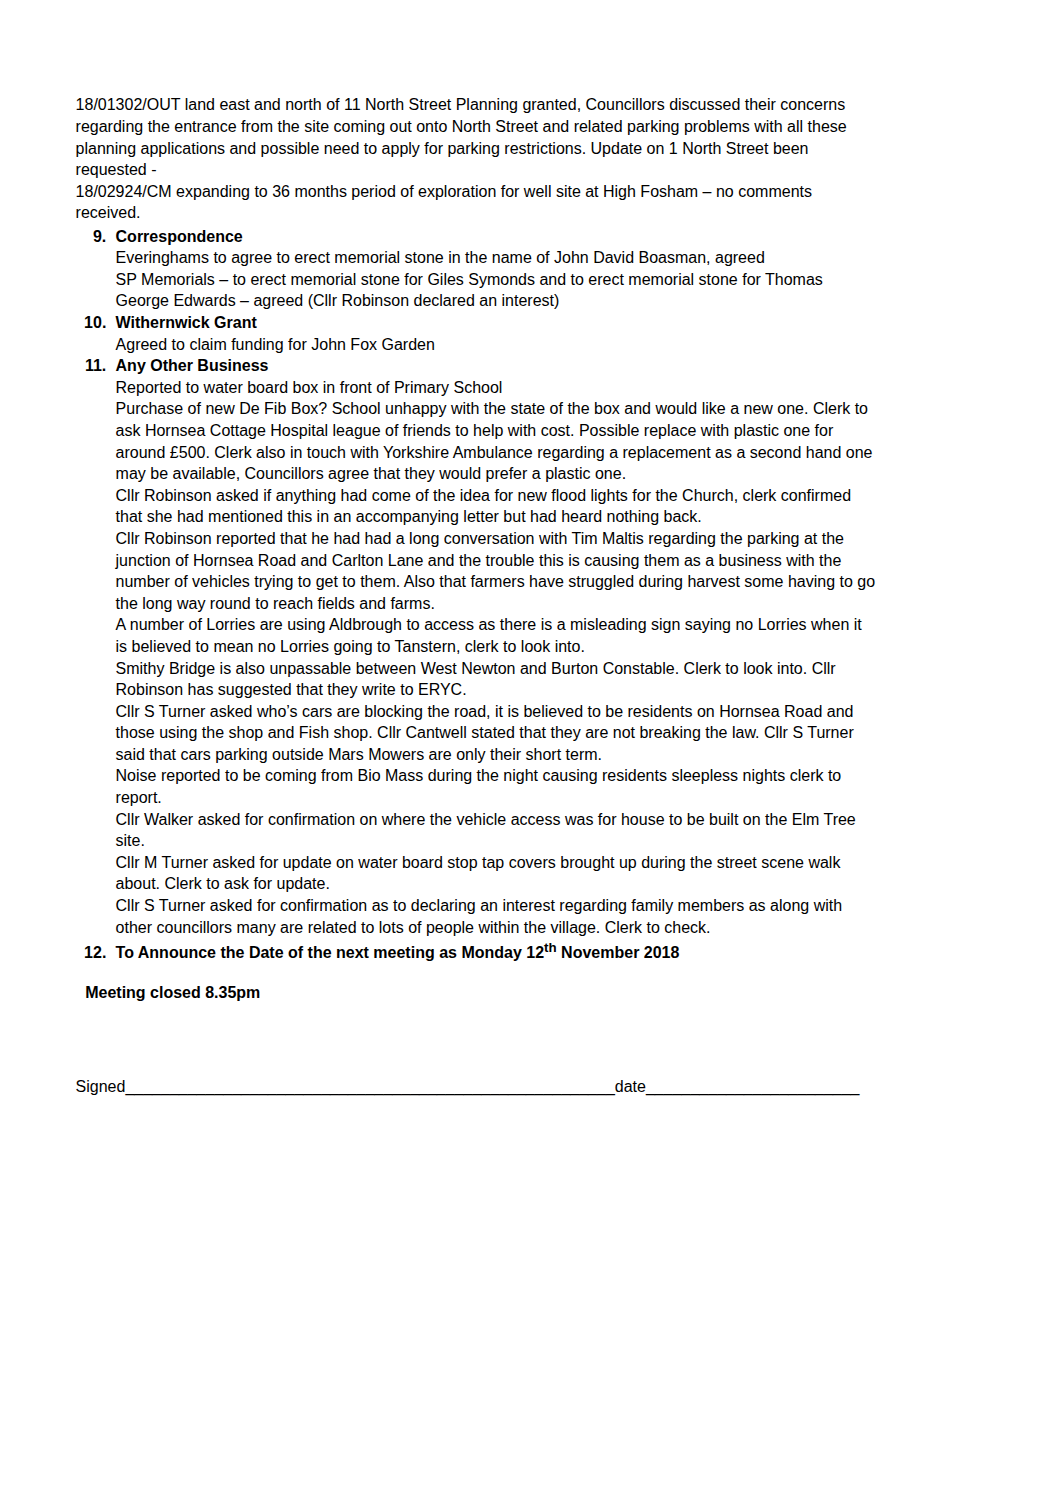18/01302/OUT land east and north of 11 North Street Planning granted, Councillors discussed their concerns regarding the entrance from the site coming out onto North Street and related parking problems with all these planning applications and possible need to apply for parking restrictions. Update on 1 North Street been requested -
18/02924/CM expanding to 36 months period of exploration for well site at High Fosham – no comments received.
Correspondence
Everinghams to agree to erect memorial stone in the name of John David Boasman, agreed
SP Memorials – to erect memorial stone for Giles Symonds and to erect memorial stone for Thomas George Edwards – agreed (Cllr Robinson declared an interest)
Withernwick Grant
Agreed to claim funding for John Fox Garden
Any Other Business
Reported to water board box in front of Primary School
Purchase of new De Fib Box? School unhappy with the state of the box and would like a new one. Clerk to ask Hornsea Cottage Hospital league of friends to help with cost. Possible replace with plastic one for around £500. Clerk also in touch with Yorkshire Ambulance regarding a replacement as a second hand one may be available, Councillors agree that they would prefer a plastic one.
Cllr Robinson asked if anything had come of the idea for new flood lights for the Church, clerk confirmed that she had mentioned this in an accompanying letter but had heard nothing back.
Cllr Robinson reported that he had had a long conversation with Tim Maltis regarding the parking at the junction of Hornsea Road and Carlton Lane and the trouble this is causing them as a business with the number of vehicles trying to get to them. Also that farmers have struggled during harvest some having to go the long way round to reach fields and farms.
A number of Lorries are using Aldbrough to access as there is a misleading sign saying no Lorries when it is believed to mean no Lorries going to Tanstern, clerk to look into.
Smithy Bridge is also unpassable between West Newton and Burton Constable. Clerk to look into. Cllr Robinson has suggested that they write to ERYC.
Cllr S Turner asked who’s cars are blocking the road, it is believed to be residents on Hornsea Road and those using the shop and Fish shop. Cllr Cantwell stated that they are not breaking the law. Cllr S Turner said that cars parking outside Mars Mowers are only their short term.
Noise reported to be coming from Bio Mass during the night causing residents sleepless nights clerk to report.
Cllr Walker asked for confirmation on where the vehicle access was for house to be built on the Elm Tree site.
Cllr M Turner asked for update on water board stop tap covers brought up during the street scene walk about. Clerk to ask for update.
Cllr S Turner asked for confirmation as to declaring an interest regarding family members as along with other councillors many are related to lots of people within the village. Clerk to check.
To Announce the Date of the next meeting as Monday 12th November 2018
Meeting closed 8.35pm
Signed_______________________________________________________date________________________